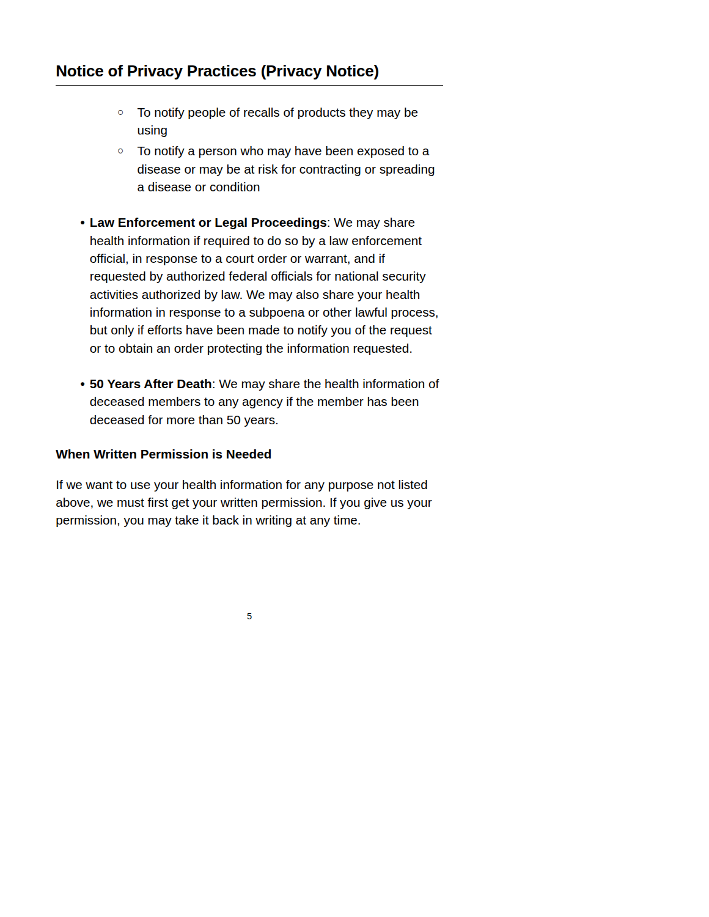Notice of Privacy Practices (Privacy Notice)
To notify people of recalls of products they may be using
To notify a person who may have been exposed to a disease or may be at risk for contracting or spreading a disease or condition
Law Enforcement or Legal Proceedings: We may share health information if required to do so by a law enforcement official, in response to a court order or warrant, and if requested by authorized federal officials for national security activities authorized by law. We may also share your health information in response to a subpoena or other lawful process, but only if efforts have been made to notify you of the request or to obtain an order protecting the information requested.
50 Years After Death: We may share the health information of deceased members to any agency if the member has been deceased for more than 50 years.
When Written Permission is Needed
If we want to use your health information for any purpose not listed above, we must first get your written permission. If you give us your permission, you may take it back in writing at any time.
5